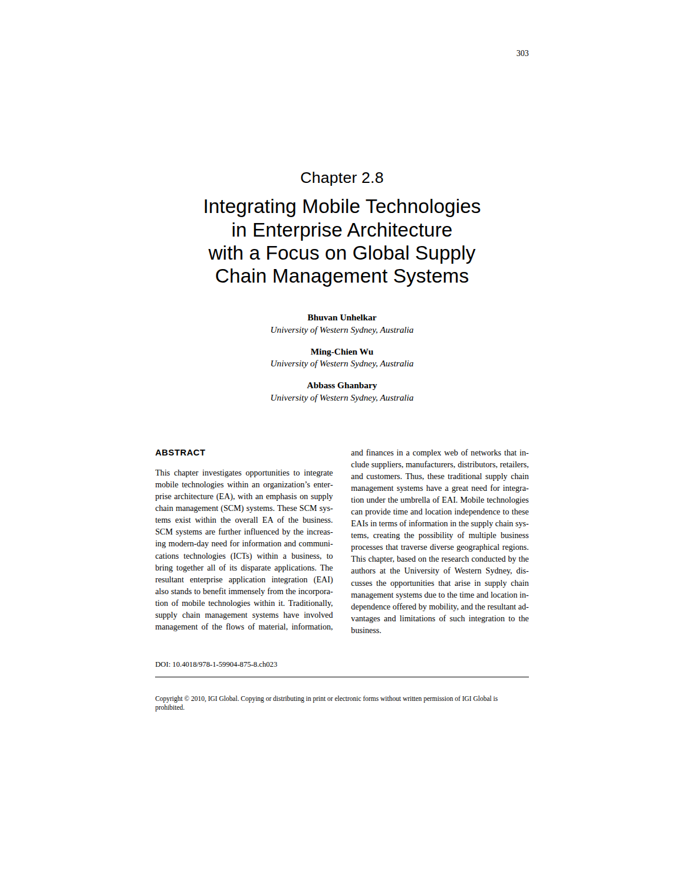303
Chapter 2.8
Integrating Mobile Technologies
in Enterprise Architecture
with a Focus on Global Supply
Chain Management Systems
Bhuvan Unhelkar
University of Western Sydney, Australia
Ming-Chien Wu
University of Western Sydney, Australia
Abbass Ghanbary
University of Western Sydney, Australia
ABSTRACT
This chapter investigates opportunities to integrate mobile technologies within an organization’s enterprise architecture (EA), with an emphasis on supply chain management (SCM) systems. These SCM systems exist within the overall EA of the business. SCM systems are further influenced by the increasing modern-day need for information and communications technologies (ICTs) within a business, to bring together all of its disparate applications. The resultant enterprise application integration (EAI) also stands to benefit immensely from the incorporation of mobile technologies within it. Traditionally, supply chain management systems have involved management of the flows of material, information, and finances in a complex web of networks that include suppliers, manufacturers, distributors, retailers, and customers. Thus, these traditional supply chain management systems have a great need for integration under the umbrella of EAI. Mobile technologies can provide time and location independence to these EAIs in terms of information in the supply chain systems, creating the possibility of multiple business processes that traverse diverse geographical regions. This chapter, based on the research conducted by the authors at the University of Western Sydney, discusses the opportunities that arise in supply chain management systems due to the time and location independence offered by mobility, and the resultant advantages and limitations of such integration to the business.
DOI: 10.4018/978-1-59904-875-8.ch023
Copyright © 2010, IGI Global. Copying or distributing in print or electronic forms without written permission of IGI Global is prohibited.